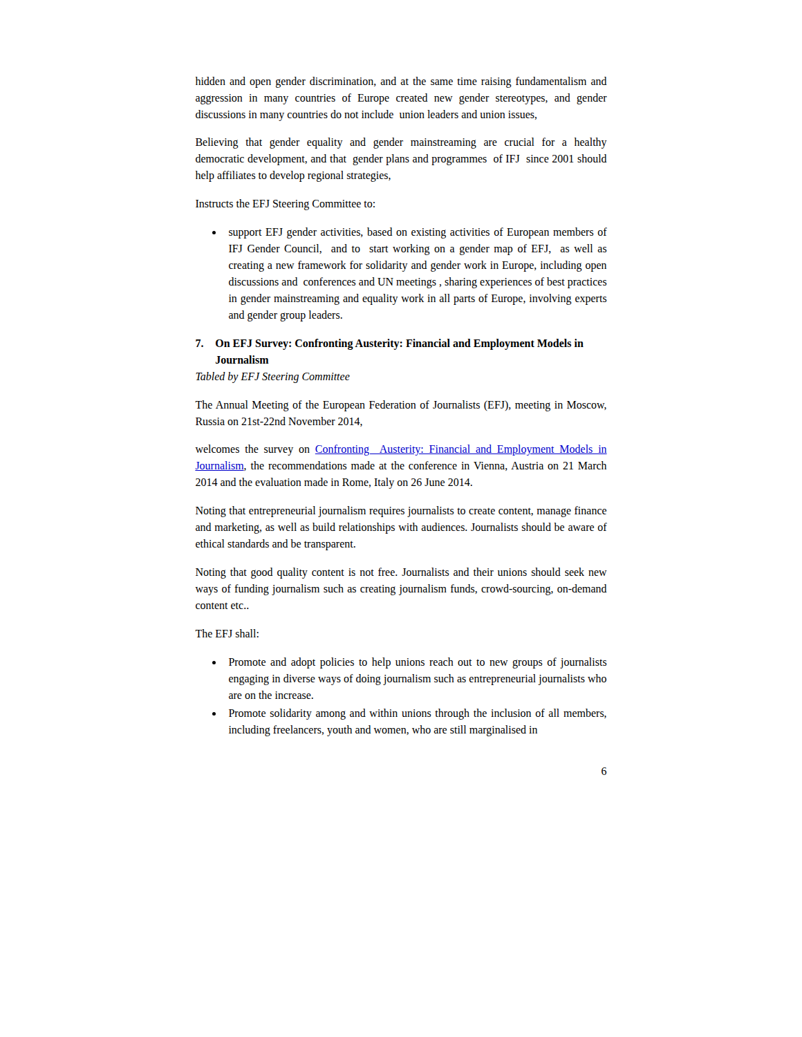hidden and open gender discrimination, and at the same time raising fundamentalism and aggression in many countries of Europe created new gender stereotypes, and gender discussions in many countries do not include union leaders and union issues,
Believing that gender equality and gender mainstreaming are crucial for a healthy democratic development, and that gender plans and programmes of IFJ since 2001 should help affiliates to develop regional strategies,
Instructs the EFJ Steering Committee to:
support EFJ gender activities, based on existing activities of European members of IFJ Gender Council, and to start working on a gender map of EFJ, as well as creating a new framework for solidarity and gender work in Europe, including open discussions and conferences and UN meetings , sharing experiences of best practices in gender mainstreaming and equality work in all parts of Europe, involving experts and gender group leaders.
7.
On EFJ Survey: Confronting Austerity: Financial and Employment Models in Journalism
Tabled by EFJ Steering Committee
The Annual Meeting of the European Federation of Journalists (EFJ), meeting in Moscow, Russia on 21st-22nd November 2014,
welcomes the survey on Confronting Austerity: Financial and Employment Models in Journalism, the recommendations made at the conference in Vienna, Austria on 21 March 2014 and the evaluation made in Rome, Italy on 26 June 2014.
Noting that entrepreneurial journalism requires journalists to create content, manage finance and marketing, as well as build relationships with audiences. Journalists should be aware of ethical standards and be transparent.
Noting that good quality content is not free. Journalists and their unions should seek new ways of funding journalism such as creating journalism funds, crowd-sourcing, on-demand content etc..
The EFJ shall:
Promote and adopt policies to help unions reach out to new groups of journalists engaging in diverse ways of doing journalism such as entrepreneurial journalists who are on the increase.
Promote solidarity among and within unions through the inclusion of all members, including freelancers, youth and women, who are still marginalised in
6